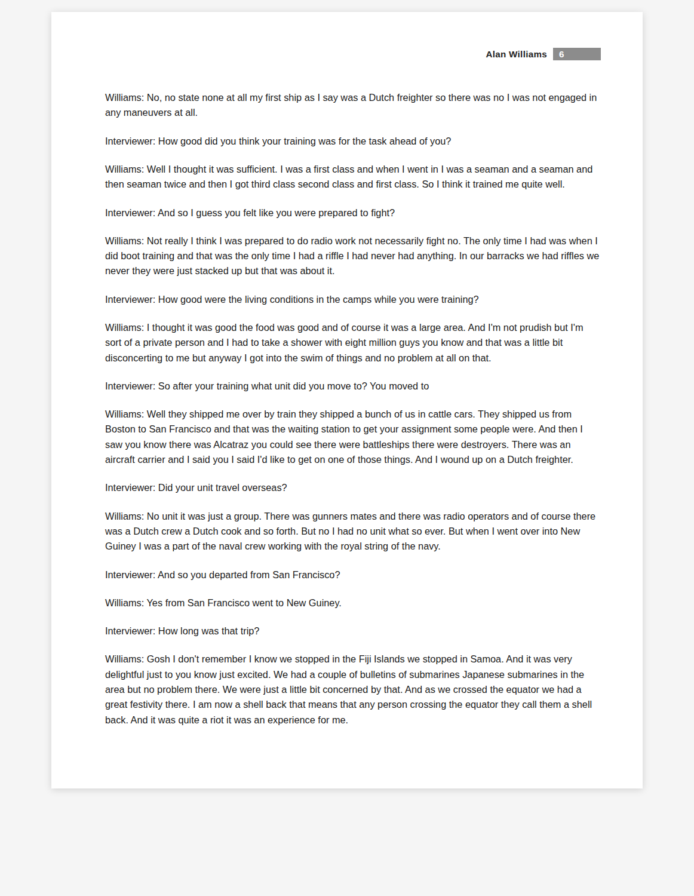Alan Williams 6
Williams: No, no state none at all my first ship as I say was a Dutch freighter so there was no I was not engaged in any maneuvers at all.
Interviewer: How good did you think your training was for the task ahead of you?
Williams: Well I thought it was sufficient. I was a first class and when I went in I was a seaman and a seaman and then seaman twice and then I got third class second class and first class. So I think it trained me quite well.
Interviewer: And so I guess you felt like you were prepared to fight?
Williams: Not really I think I was prepared to do radio work not necessarily fight no. The only time I had was when I did boot training and that was the only time I had a riffle I had never had anything. In our barracks we had riffles we never they were just stacked up but that was about it.
Interviewer: How good were the living conditions in the camps while you were training?
Williams: I thought it was good the food was good and of course it was a large area. And I'm not prudish but I'm sort of a private person and I had to take a shower with eight million guys you know and that was a little bit disconcerting to me but anyway I got into the swim of things and no problem at all on that.
Interviewer: So after your training what unit did you move to? You moved to
Williams: Well they shipped me over by train they shipped a bunch of us in cattle cars. They shipped us from Boston to San Francisco and that was the waiting station to get your assignment some people were. And then I saw you know there was Alcatraz you could see there were battleships there were destroyers. There was an aircraft carrier and I said you I said I'd like to get on one of those things. And I wound up on a Dutch freighter.
Interviewer: Did your unit travel overseas?
Williams: No unit it was just a group. There was gunners mates and there was radio operators and of course there was a Dutch crew a Dutch cook and so forth. But no I had no unit what so ever. But when I went over into New Guiney I was a part of the naval crew working with the royal string of the navy.
Interviewer: And so you departed from San Francisco?
Williams: Yes from San Francisco went to New Guiney.
Interviewer: How long was that trip?
Williams: Gosh I don't remember I know we stopped in the Fiji Islands we stopped in Samoa. And it was very delightful just to you know just excited. We had a couple of bulletins of submarines Japanese submarines in the area but no problem there. We were just a little bit concerned by that. And as we crossed the equator we had a great festivity there. I am now a shell back that means that any person crossing the equator they call them a shell back. And it was quite a riot it was an experience for me.